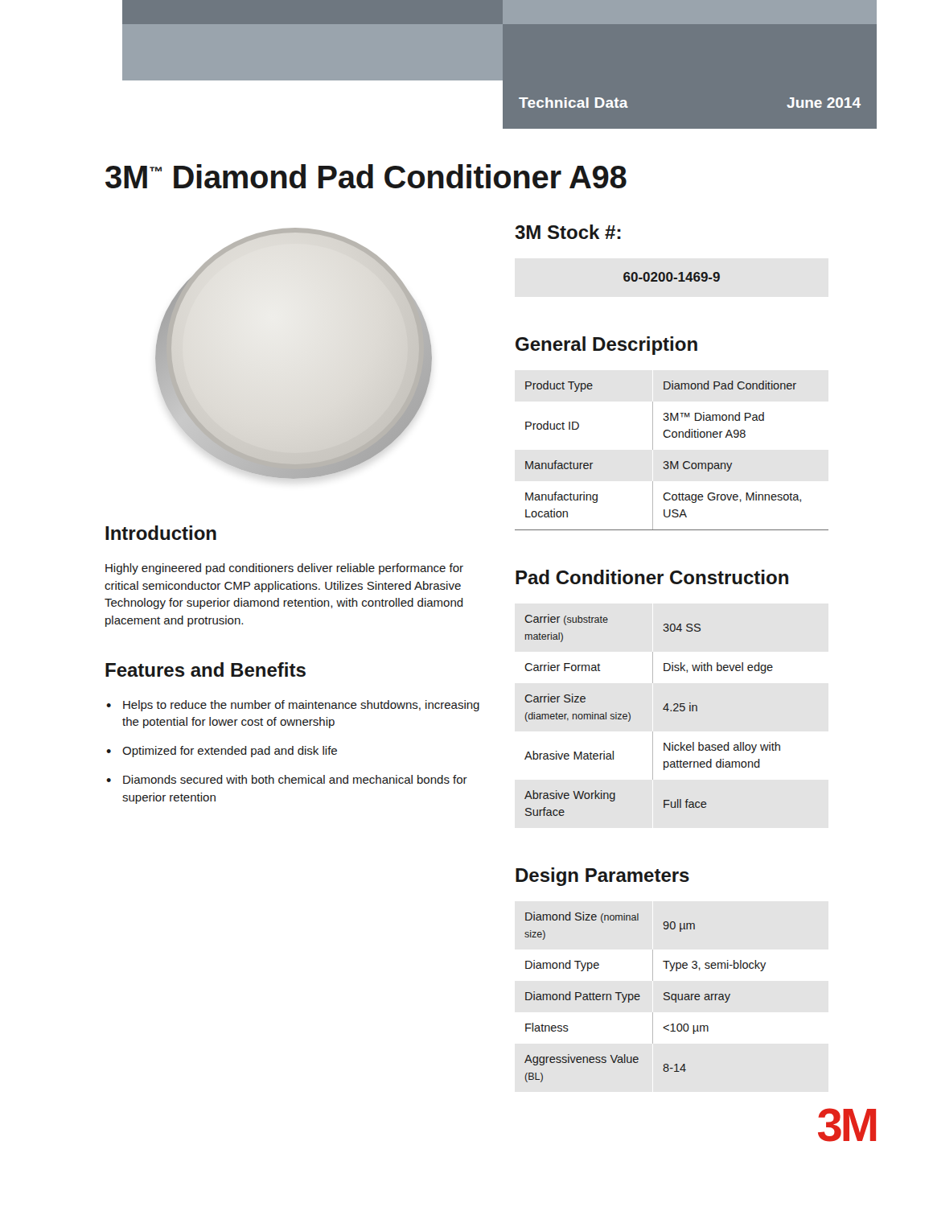Technical Data June 2014
3M™ Diamond Pad Conditioner A98
Introduction
Highly engineered pad conditioners deliver reliable performance for critical semiconductor CMP applications. Utilizes Sintered Abrasive Technology for superior diamond retention, with controlled diamond placement and protrusion.
Features and Benefits
Helps to reduce the number of maintenance shutdowns, increasing the potential for lower cost of ownership
Optimized for extended pad and disk life
Diamonds secured with both chemical and mechanical bonds for superior retention
3M Stock #:
60-0200-1469-9
General Description
| Product Type | Diamond Pad Conditioner |
| Product ID | 3M™ Diamond Pad Conditioner A98 |
| Manufacturer | 3M Company |
| Manufacturing Location | Cottage Grove, Minnesota, USA |
Pad Conditioner Construction
| Carrier (substrate material) | 304 SS |
| Carrier Format | Disk, with bevel edge |
| Carrier Size (diameter, nominal size) | 4.25 in |
| Abrasive Material | Nickel based alloy with patterned diamond |
| Abrasive Working Surface | Full face |
Design Parameters
| Diamond Size (nominal size) | 90 µm |
| Diamond Type | Type 3, semi-blocky |
| Diamond Pattern Type | Square array |
| Flatness | <100 µm |
| Aggressiveness Value (BL) | 8-14 |
3M